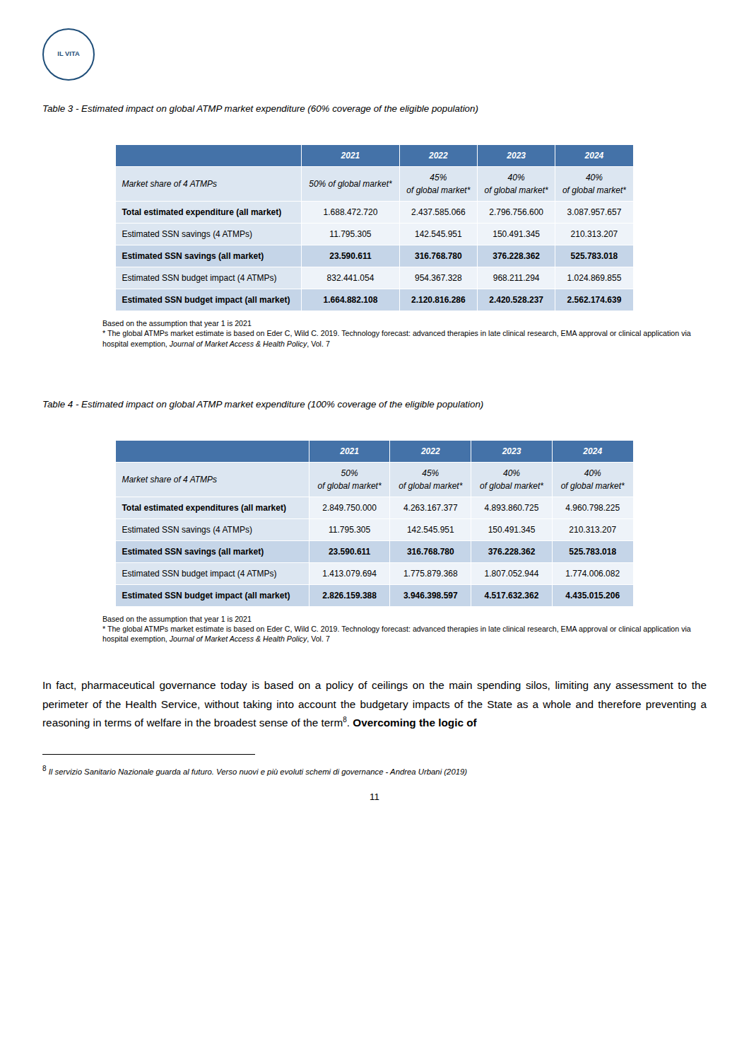IL VITA
Table 3 - Estimated impact on global ATMP market expenditure (60% coverage of the eligible population)
| | 2021 | 2022 | 2023 | 2024 |
| --- | --- | --- | --- | --- |
| Market share of 4 ATMPs | 50% of global market* | 45% of global market* | 40% of global market* | 40% of global market* |
| Total estimated expenditure (all market) | 1.688.472.720 | 2.437.585.066 | 2.796.756.600 | 3.087.957.657 |
| Estimated SSN savings (4 ATMPs) | 11.795.305 | 142.545.951 | 150.491.345 | 210.313.207 |
| Estimated SSN savings (all market) | 23.590.611 | 316.768.780 | 376.228.362 | 525.783.018 |
| Estimated SSN budget impact (4 ATMPs) | 832.441.054 | 954.367.328 | 968.211.294 | 1.024.869.855 |
| Estimated SSN budget impact (all market) | 1.664.882.108 | 2.120.816.286 | 2.420.528.237 | 2.562.174.639 |
Based on the assumption that year 1 is 2021
* The global ATMPs market estimate is based on Eder C, Wild C. 2019. Technology forecast: advanced therapies in late clinical research, EMA approval or clinical application via hospital exemption, Journal of Market Access & Health Policy, Vol. 7
Table 4 - Estimated impact on global ATMP market expenditure (100% coverage of the eligible population)
| | 2021 | 2022 | 2023 | 2024 |
| --- | --- | --- | --- | --- |
| Market share of 4 ATMPs | 50% of global market* | 45% of global market* | 40% of global market* | 40% of global market* |
| Total estimated expenditures (all market) | 2.849.750.000 | 4.263.167.377 | 4.893.860.725 | 4.960.798.225 |
| Estimated SSN savings (4 ATMPs) | 11.795.305 | 142.545.951 | 150.491.345 | 210.313.207 |
| Estimated SSN savings (all market) | 23.590.611 | 316.768.780 | 376.228.362 | 525.783.018 |
| Estimated SSN budget impact (4 ATMPs) | 1.413.079.694 | 1.775.879.368 | 1.807.052.944 | 1.774.006.082 |
| Estimated SSN budget impact (all market) | 2.826.159.388 | 3.946.398.597 | 4.517.632.362 | 4.435.015.206 |
Based on the assumption that year 1 is 2021
* The global ATMPs market estimate is based on Eder C, Wild C. 2019. Technology forecast: advanced therapies in late clinical research, EMA approval or clinical application via hospital exemption, Journal of Market Access & Health Policy, Vol. 7
In fact, pharmaceutical governance today is based on a policy of ceilings on the main spending silos, limiting any assessment to the perimeter of the Health Service, without taking into account the budgetary impacts of the State as a whole and therefore preventing a reasoning in terms of welfare in the broadest sense of the term8. Overcoming the logic of
8 Il servizio Sanitario Nazionale guarda al futuro. Verso nuovi e più evoluti schemi di governance - Andrea Urbani (2019)
11